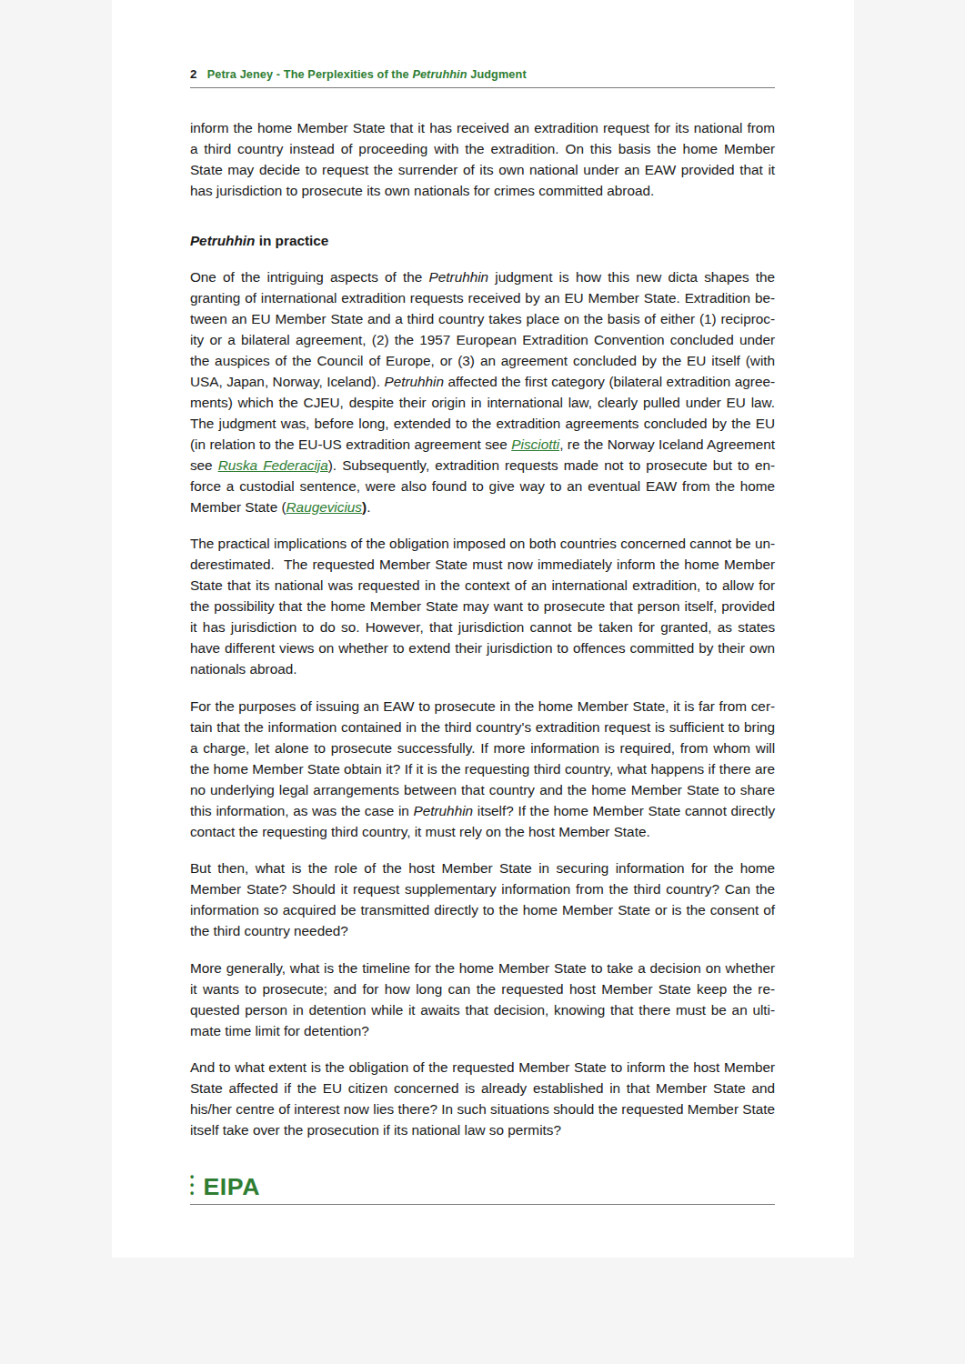2 Petra Jeney - The Perplexities of the Petruhhin Judgment
inform the home Member State that it has received an extradition request for its national from a third country instead of proceeding with the extradition. On this basis the home Member State may decide to request the surrender of its own national under an EAW provided that it has jurisdiction to prosecute its own nationals for crimes committed abroad.
Petruhhin in practice
One of the intriguing aspects of the Petruhhin judgment is how this new dicta shapes the granting of international extradition requests received by an EU Member State. Extradition between an EU Member State and a third country takes place on the basis of either (1) reciprocity or a bilateral agreement, (2) the 1957 European Extradition Convention concluded under the auspices of the Council of Europe, or (3) an agreement concluded by the EU itself (with USA, Japan, Norway, Iceland). Petruhhin affected the first category (bilateral extradition agreements) which the CJEU, despite their origin in international law, clearly pulled under EU law. The judgment was, before long, extended to the extradition agreements concluded by the EU (in relation to the EU-US extradition agreement see Pisciotti, re the Norway Iceland Agreement see Ruska Federacija). Subsequently, extradition requests made not to prosecute but to enforce a custodial sentence, were also found to give way to an eventual EAW from the home Member State (Raugevicius).
The practical implications of the obligation imposed on both countries concerned cannot be underestimated. The requested Member State must now immediately inform the home Member State that its national was requested in the context of an international extradition, to allow for the possibility that the home Member State may want to prosecute that person itself, provided it has jurisdiction to do so. However, that jurisdiction cannot be taken for granted, as states have different views on whether to extend their jurisdiction to offences committed by their own nationals abroad.
For the purposes of issuing an EAW to prosecute in the home Member State, it is far from certain that the information contained in the third country's extradition request is sufficient to bring a charge, let alone to prosecute successfully. If more information is required, from whom will the home Member State obtain it? If it is the requesting third country, what happens if there are no underlying legal arrangements between that country and the home Member State to share this information, as was the case in Petruhhin itself? If the home Member State cannot directly contact the requesting third country, it must rely on the host Member State.
But then, what is the role of the host Member State in securing information for the home Member State? Should it request supplementary information from the third country? Can the information so acquired be transmitted directly to the home Member State or is the consent of the third country needed?
More generally, what is the timeline for the home Member State to take a decision on whether it wants to prosecute; and for how long can the requested host Member State keep the requested person in detention while it awaits that decision, knowing that there must be an ultimate time limit for detention?
And to what extent is the obligation of the requested Member State to inform the host Member State affected if the EU citizen concerned is already established in that Member State and his/her centre of interest now lies there? In such situations should the requested Member State itself take over the prosecution if its national law so permits?
•••EIPA